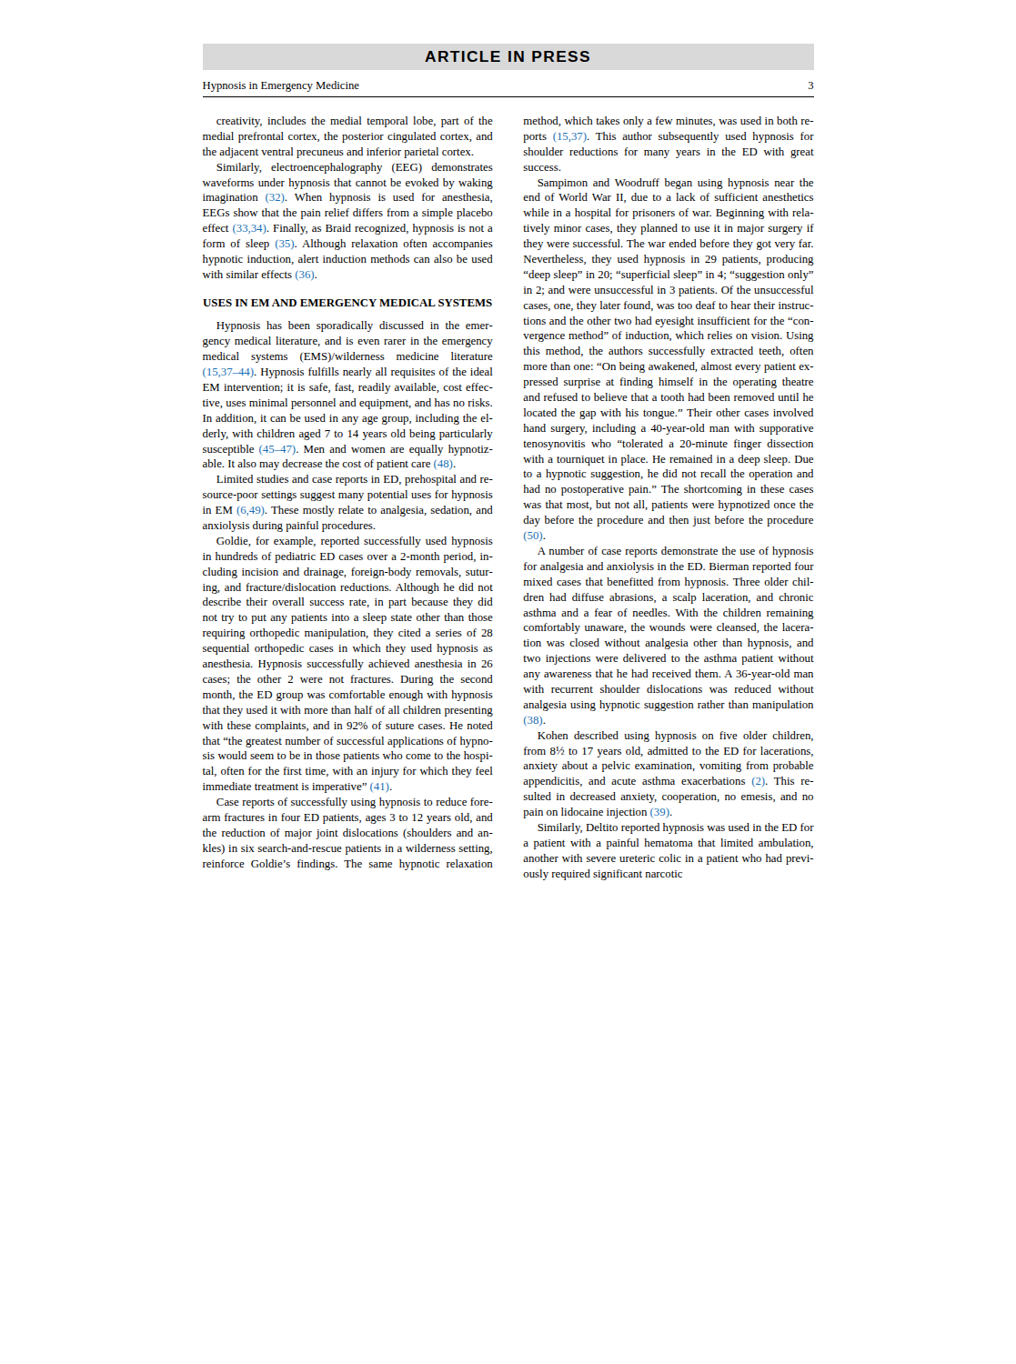ARTICLE IN PRESS
Hypnosis in Emergency Medicine 3
creativity, includes the medial temporal lobe, part of the medial prefrontal cortex, the posterior cingulated cortex, and the adjacent ventral precuneus and inferior parietal cortex.
Similarly, electroencephalography (EEG) demonstrates waveforms under hypnosis that cannot be evoked by waking imagination (32). When hypnosis is used for anesthesia, EEGs show that the pain relief differs from a simple placebo effect (33,34). Finally, as Braid recognized, hypnosis is not a form of sleep (35). Although relaxation often accompanies hypnotic induction, alert induction methods can also be used with similar effects (36).
Uses in EM and Emergency Medical Systems
Hypnosis has been sporadically discussed in the emergency medical literature, and is even rarer in the emergency medical systems (EMS)/wilderness medicine literature (15,37–44). Hypnosis fulfills nearly all requisites of the ideal EM intervention; it is safe, fast, readily available, cost effective, uses minimal personnel and equipment, and has no risks. In addition, it can be used in any age group, including the elderly, with children aged 7 to 14 years old being particularly susceptible (45–47). Men and women are equally hypnotizable. It also may decrease the cost of patient care (48).
Limited studies and case reports in ED, prehospital and resource-poor settings suggest many potential uses for hypnosis in EM (6,49). These mostly relate to analgesia, sedation, and anxiolysis during painful procedures.
Goldie, for example, reported successfully used hypnosis in hundreds of pediatric ED cases over a 2-month period, including incision and drainage, foreign-body removals, suturing, and fracture/dislocation reductions. Although he did not describe their overall success rate, in part because they did not try to put any patients into a sleep state other than those requiring orthopedic manipulation, they cited a series of 28 sequential orthopedic cases in which they used hypnosis as anesthesia. Hypnosis successfully achieved anesthesia in 26 cases; the other 2 were not fractures. During the second month, the ED group was comfortable enough with hypnosis that they used it with more than half of all children presenting with these complaints, and in 92% of suture cases. He noted that “the greatest number of successful applications of hypnosis would seem to be in those patients who come to the hospital, often for the first time, with an injury for which they feel immediate treatment is imperative” (41).
Case reports of successfully using hypnosis to reduce forearm fractures in four ED patients, ages 3 to 12 years old, and the reduction of major joint dislocations (shoulders and ankles) in six search-and-rescue patients in a wilderness setting, reinforce Goldie’s findings. The same hypnotic relaxation method, which takes only a few minutes, was used in both reports (15,37). This author subsequently used hypnosis for shoulder reductions for many years in the ED with great success.
Sampimon and Woodruff began using hypnosis near the end of World War II, due to a lack of sufficient anesthetics while in a hospital for prisoners of war. Beginning with relatively minor cases, they planned to use it in major surgery if they were successful. The war ended before they got very far. Nevertheless, they used hypnosis in 29 patients, producing “deep sleep” in 20; “superficial sleep” in 4; “suggestion only” in 2; and were unsuccessful in 3 patients. Of the unsuccessful cases, one, they later found, was too deaf to hear their instructions and the other two had eyesight insufficient for the “convergence method” of induction, which relies on vision. Using this method, the authors successfully extracted teeth, often more than one: “On being awakened, almost every patient expressed surprise at finding himself in the operating theatre and refused to believe that a tooth had been removed until he located the gap with his tongue.” Their other cases involved hand surgery, including a 40-year-old man with supporative tenosynovitis who “tolerated a 20-minute finger dissection with a tourniquet in place. He remained in a deep sleep. Due to a hypnotic suggestion, he did not recall the operation and had no postoperative pain.” The shortcoming in these cases was that most, but not all, patients were hypnotized once the day before the procedure and then just before the procedure (50).
A number of case reports demonstrate the use of hypnosis for analgesia and anxiolysis in the ED. Bierman reported four mixed cases that benefitted from hypnosis. Three older children had diffuse abrasions, a scalp laceration, and chronic asthma and a fear of needles. With the children remaining comfortably unaware, the wounds were cleansed, the laceration was closed without analgesia other than hypnosis, and two injections were delivered to the asthma patient without any awareness that he had received them. A 36-year-old man with recurrent shoulder dislocations was reduced without analgesia using hypnotic suggestion rather than manipulation (38).
Kohen described using hypnosis on five older children, from 8½ to 17 years old, admitted to the ED for lacerations, anxiety about a pelvic examination, vomiting from probable appendicitis, and acute asthma exacerbations (2). This resulted in decreased anxiety, cooperation, no emesis, and no pain on lidocaine injection (39).
Similarly, Deltito reported hypnosis was used in the ED for a patient with a painful hematoma that limited ambulation, another with severe ureteric colic in a patient who had previously required significant narcotic